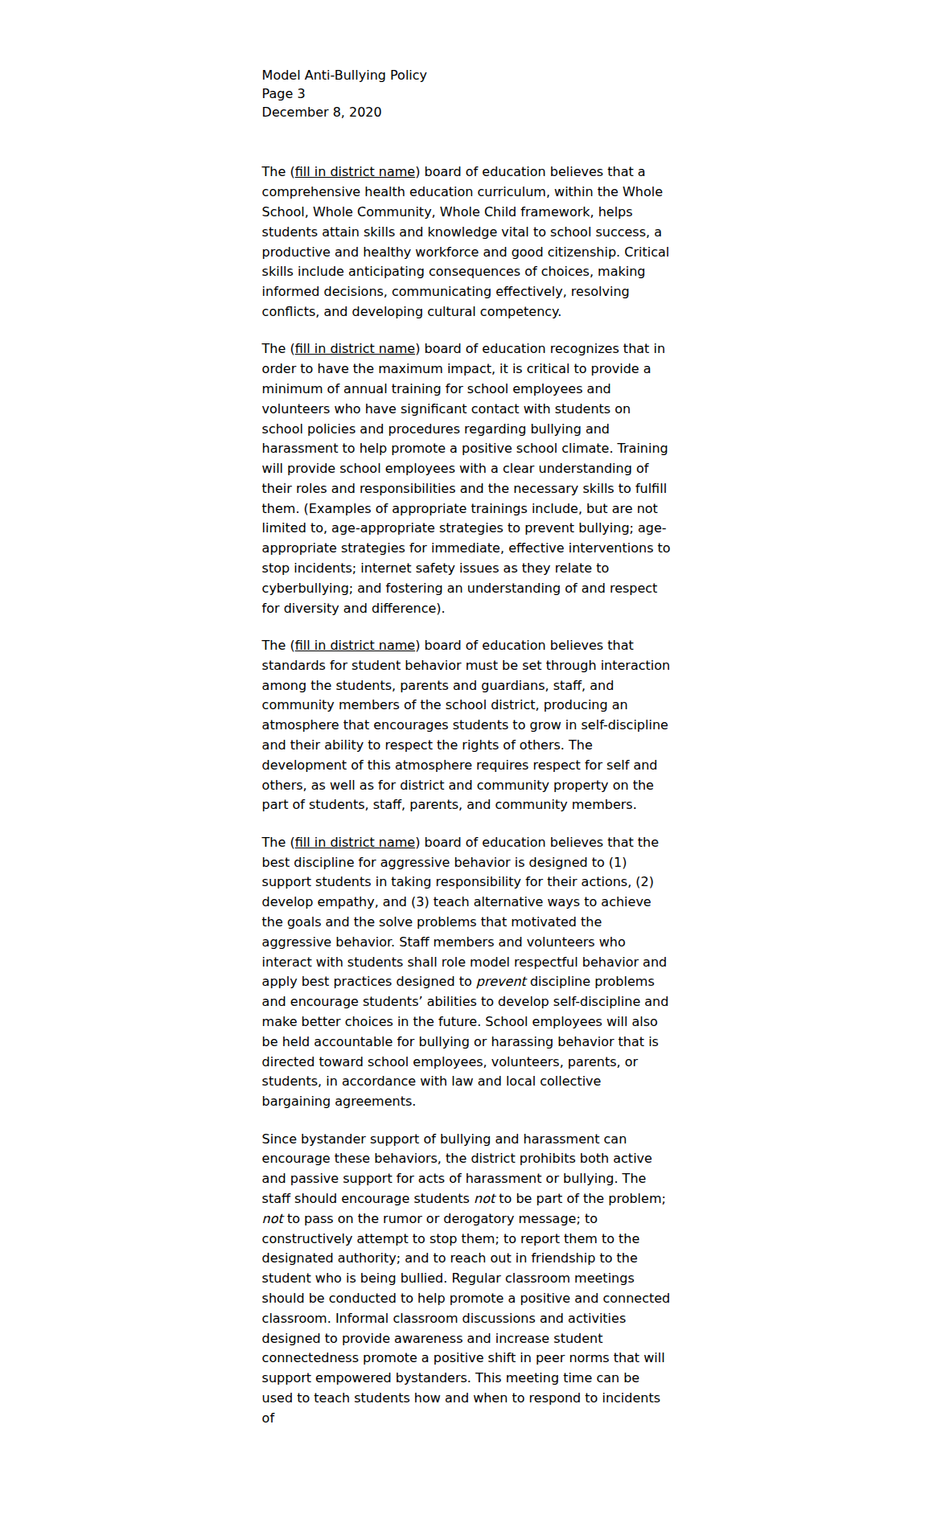Model Anti-Bullying Policy
Page 3
December 8, 2020
The (fill in district name) board of education believes that a comprehensive health education curriculum, within the Whole School, Whole Community, Whole Child framework, helps students attain skills and knowledge vital to school success, a productive and healthy workforce and good citizenship. Critical skills include anticipating consequences of choices, making informed decisions, communicating effectively, resolving conflicts, and developing cultural competency.
The (fill in district name) board of education recognizes that in order to have the maximum impact, it is critical to provide a minimum of annual training for school employees and volunteers who have significant contact with students on school policies and procedures regarding bullying and harassment to help promote a positive school climate. Training will provide school employees with a clear understanding of their roles and responsibilities and the necessary skills to fulfill them. (Examples of appropriate trainings include, but are not limited to, age-appropriate strategies to prevent bullying; age-appropriate strategies for immediate, effective interventions to stop incidents; internet safety issues as they relate to cyberbullying; and fostering an understanding of and respect for diversity and difference).
The (fill in district name) board of education believes that standards for student behavior must be set through interaction among the students, parents and guardians, staff, and community members of the school district, producing an atmosphere that encourages students to grow in self-discipline and their ability to respect the rights of others. The development of this atmosphere requires respect for self and others, as well as for district and community property on the part of students, staff, parents, and community members.
The (fill in district name) board of education believes that the best discipline for aggressive behavior is designed to (1) support students in taking responsibility for their actions, (2) develop empathy, and (3) teach alternative ways to achieve the goals and the solve problems that motivated the aggressive behavior. Staff members and volunteers who interact with students shall role model respectful behavior and apply best practices designed to prevent discipline problems and encourage students’ abilities to develop self-discipline and make better choices in the future. School employees will also be held accountable for bullying or harassing behavior that is directed toward school employees, volunteers, parents, or students, in accordance with law and local collective bargaining agreements.
Since bystander support of bullying and harassment can encourage these behaviors, the district prohibits both active and passive support for acts of harassment or bullying. The staff should encourage students not to be part of the problem; not to pass on the rumor or derogatory message; to constructively attempt to stop them; to report them to the designated authority; and to reach out in friendship to the student who is being bullied. Regular classroom meetings should be conducted to help promote a positive and connected classroom. Informal classroom discussions and activities designed to provide awareness and increase student connectedness promote a positive shift in peer norms that will support empowered bystanders. This meeting time can be used to teach students how and when to respond to incidents of